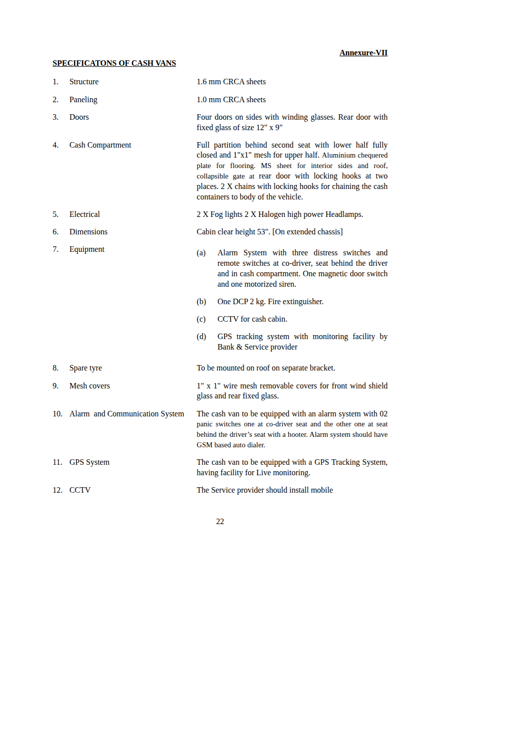Annexure-VII
SPECIFICATONS OF CASH VANS
| 1. | Structure | 1.6 mm CRCA sheets |
| 2. | Paneling | 1.0 mm CRCA sheets |
| 3. | Doors | Four doors on sides with winding glasses. Rear door with fixed glass of size 12" x 9" |
| 4. | Cash Compartment | Full partition behind second seat with lower half fully closed and 1"x1" mesh for upper half. Aluminium chequered plate for flooring. MS sheet for interior sides and roof, collapsible gate at rear door with locking hooks at two places. 2 X chains with locking hooks for chaining the cash containers to body of the vehicle. |
| 5. | Electrical | 2 X Fog lights 2 X Halogen high power Headlamps. |
| 6. | Dimensions | Cabin clear height 53". [On extended chassis] |
| 7. | Equipment | / (a) / Alarm System with three distress switches and remote switches at co-driver, seat behind the driver and in cash compartment. One magnetic door switch and one motorized siren. / / (b) / One DCP 2 kg. Fire extinguisher. / / (c) / CCTV for cash cabin. / / (d) / GPS tracking system with monitoring facility by Bank & Service provider / |
| 8. | Spare tyre | To be mounted on roof on separate bracket. |
| 9. | Mesh covers | 1" x 1" wire mesh removable covers for front wind shield glass and rear fixed glass. |
| 10. | Alarm and Communication System | The cash van to be equipped with an alarm system with 02 panic switches one at co-driver seat and the other one at seat behind the driver’s seat with a hooter. Alarm system should have GSM based auto dialer. |
| 11. | GPS System | The cash van to be equipped with a GPS Tracking System, having facility for Live monitoring. |
| 12. | CCTV | The Service provider should install mobile |
22